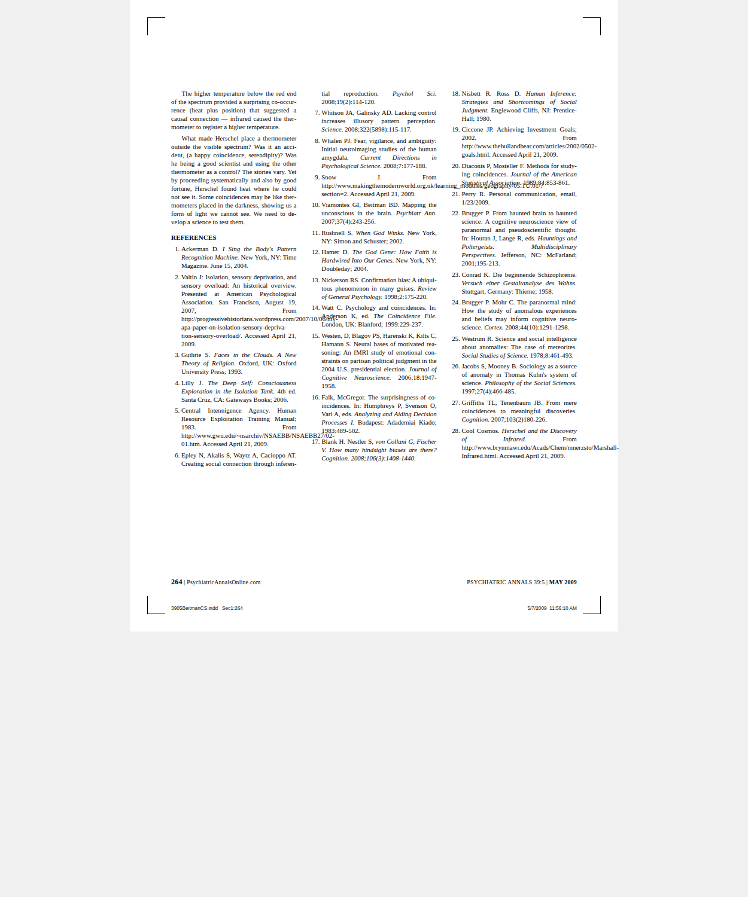The higher temperature below the red end of the spectrum provided a surprising co-occurrence (heat plus position) that suggested a causal connection — infrared caused the thermometer to register a higher temperature.
What made Herschel place a thermometer outside the visible spectrum? Was it an accident, (a happy coincidence, serendipity)? Was he being a good scientist and using the other thermometer as a control? The stories vary. Yet by proceeding systematically and also by good fortune, Herschel found heat where he could not see it. Some coincidences may be like thermometers placed in the darkness, showing us a form of light we cannot see. We need to develop a science to test them.
REFERENCES
Ackerman D. I Sing the Body's Pattern Recognition Machine. New York, NY: Time Magazine. June 15, 2004.
Valtin J: Isolation, sensory deprivation, and sensory overload: An historical overview. Presented at American Psychological Association. San Francisco, August 19, 2007, From http://progressivehistorians.wordpress.com/2007/10/06/my-apa-paper-on-isolation-sensory-deprivation-sensory-overload/. Accessed April 21, 2009.
Guthrie S. Faces in the Clouds. A New Theory of Religion. Oxford, UK: Oxford University Press; 1993.
Lilly J. The Deep Self: Consciousness Exploration in the Isolation Tank. 4th ed. Santa Cruz, CA: Gateways Books; 2006.
Central Intennigence Agency. Human Resource Exploitation Training Manual; 1983. From http://www.gwu.edu/~nsarchiv/NSAEBB/NSAEBB27/02-01.htm. Accessed April 21, 2009.
Epley N, Akalis S, Waytz A, Cacioppo AT. Creating social connection through inferential reproduction. Psychol Sci. 2008;19(2):114-120.
Whitson JA, Galinsky AD. Lacking control increases illusory pattern perception. Science. 2008;322(5898):115-117.
Whalen PJ. Fear, vigilance, and ambiguity: Initial neuroimaging studies of the human amygdala. Current Directions in Psychological Science. 2008;7:177-188.
Snow J. From http://www.makingthemodernworld.org.uk/learning_modules/geography/05.TU.01/?section=2. Accessed April 21, 2009.
Viamontes GI, Beitman BD. Mapping the unconscious in the brain. Psychiatr Ann. 2007;37(4):243-256.
Rushnell S. When God Winks. New York, NY: Simon and Schuster; 2002.
Hamer D. The God Gene: How Faith is Hardwired Into Our Genes. New York, NY: Doubleday; 2004.
Nickerson RS. Confirmation bias: A ubiquitous phenomenon in many guises. Review of General Psychology. 1998;2:175-220.
Watt C. Psychology and coincidences. In: Anderson K, ed. The Coincidence File. London, UK: Blanford; 1999:229-237.
Westen, D, Blagov PS, Harenski K, Kilts C, Hamann S. Neural bases of motivated reasoning: An fMRI study of emotional constraints on partisan political judgment in the 2004 U.S. presidential election. Journal of Cognitive Neuroscience. 2006;18:1947-1958.
Falk, McGregor. The surprisingness of coincidences. In: Humphreys P, Svenson O, Vari A, eds. Analyzing and Aiding Decision Processes I. Budapest: Adademiai Kiado; 1983:489-502.
Blank H. Nestler S, von Collani G, Fischer V. How many hindsight biases are there? Cognition. 2008;106(3):1408-1440.
Nisbett R. Ross D. Human Inference: Strategies and Shortcomings of Social Judgment. Englewood Cliffs, NJ: Prentice-Hall; 1980.
Ciccone JP. Achieving Investment Goals; 2002. From http://www.thebullandbear.com/articles/2002/0502-goals.html. Accessed April 21, 2009.
Diaconis P, Mosteller F. Methods for studying coincidences. Journal of the American Statistical Association. 1989;84:853-861.
Perry R. Personal communication, email, 1/23/2009.
Brugger P. From haunted brain to haunted science: A cognitive neuroscience view of paranormal and pseudoscientific thought. In: Houran J, Lange R, eds. Hauntings and Poltergeists: Multidisciplinary Perspectives. Jefferson, NC: McFarland; 2001;195-213.
Conrad K. Die beginnende Schizophrenie. Versuch einer Gestaltanalyse des Wahns. Stuttgart, Germany: Thieme; 1958.
Brugger P. Mohr C. The paranormal mind: How the study of anomalous experiences and beliefs may inform cognitive neuroscience. Cortex. 2008;44(10):1291-1298.
Westrum R. Science and social intelligence about anomalies: The case of meteorites. Social Studies of Science. 1978;8:461-493.
Jacobs S, Mooney B. Sociology as a source of anomaly in Thomas Kuhn's system of science. Philosophy of the Social Sciences. 1997;27(4):466-485.
Griffiths TL, Tenenbaum JB. From mere coincidences to meaningful discoveries. Cognition. 2007;103(2)180-226.
Cool Cosmos. Herschel and the Discovery of Infrared. From http://www.brynmawr.edu/Acads/Chem/mnerzsto/Marshall-Infrared.html. Accessed April 21, 2009.
264 | PsychiatricAnnalsOnline.com
PSYCHIATRIC ANNALS 39:5 | MAY 2009
3905BeitmanCS.indd Sec1:264
5/7/2009 11:56:10 AM